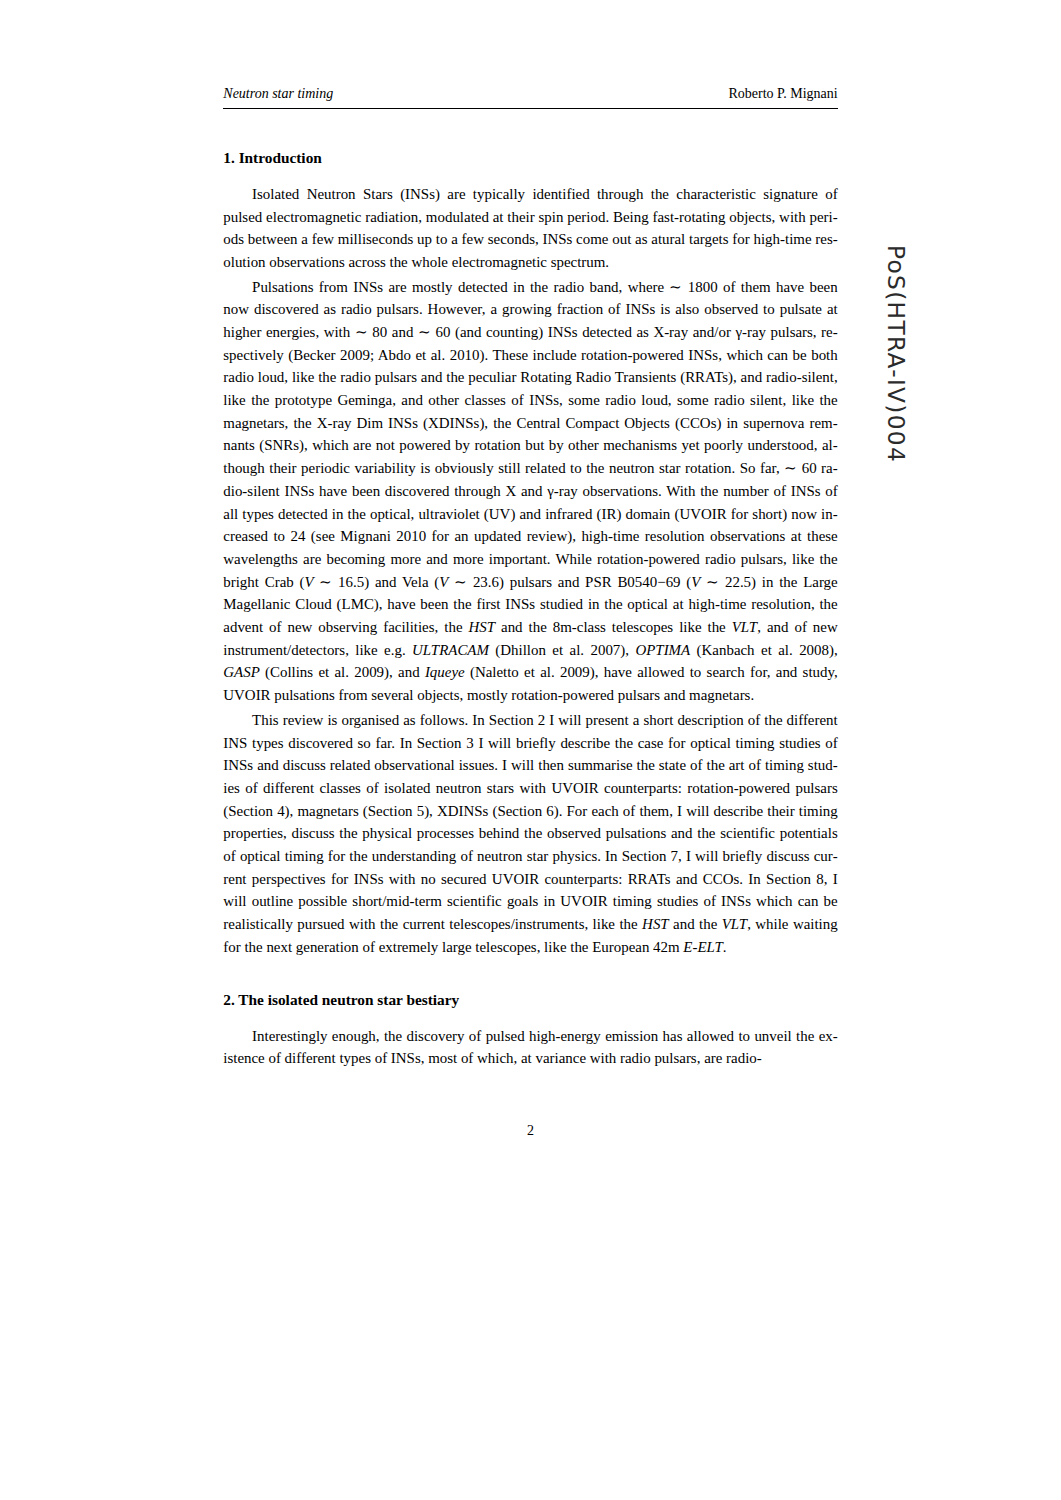Neutron star timing Roberto P. Mignani
PoS(HTRA-IV)004
1. Introduction
Isolated Neutron Stars (INSs) are typically identified through the characteristic signature of pulsed electromagnetic radiation, modulated at their spin period. Being fast-rotating objects, with periods between a few milliseconds up to a few seconds, INSs come out as atural targets for high-time resolution observations across the whole electromagnetic spectrum.
Pulsations from INSs are mostly detected in the radio band, where ∼ 1800 of them have been now discovered as radio pulsars. However, a growing fraction of INSs is also observed to pulsate at higher energies, with ∼ 80 and ∼ 60 (and counting) INSs detected as X-ray and/or γ-ray pulsars, respectively (Becker 2009; Abdo et al. 2010). These include rotation-powered INSs, which can be both radio loud, like the radio pulsars and the peculiar Rotating Radio Transients (RRATs), and radio-silent, like the prototype Geminga, and other classes of INSs, some radio loud, some radio silent, like the magnetars, the X-ray Dim INSs (XDINSs), the Central Compact Objects (CCOs) in supernova remnants (SNRs), which are not powered by rotation but by other mechanisms yet poorly understood, although their periodic variability is obviously still related to the neutron star rotation. So far, ∼ 60 radio-silent INSs have been discovered through X and γ-ray observations. With the number of INSs of all types detected in the optical, ultraviolet (UV) and infrared (IR) domain (UVOIR for short) now increased to 24 (see Mignani 2010 for an updated review), high-time resolution observations at these wavelengths are becoming more and more important. While rotation-powered radio pulsars, like the bright Crab (V ∼ 16.5) and Vela (V ∼ 23.6) pulsars and PSR B0540−69 (V ∼ 22.5) in the Large Magellanic Cloud (LMC), have been the first INSs studied in the optical at high-time resolution, the advent of new observing facilities, the HST and the 8m-class telescopes like the VLT, and of new instrument/detectors, like e.g. ULTRACAM (Dhillon et al. 2007), OPTIMA (Kanbach et al. 2008), GASP (Collins et al. 2009), and Iqueye (Naletto et al. 2009), have allowed to search for, and study, UVOIR pulsations from several objects, mostly rotation-powered pulsars and magnetars.
This review is organised as follows. In Section 2 I will present a short description of the different INS types discovered so far. In Section 3 I will briefly describe the case for optical timing studies of INSs and discuss related observational issues. I will then summarise the state of the art of timing studies of different classes of isolated neutron stars with UVOIR counterparts: rotation-powered pulsars (Section 4), magnetars (Section 5), XDINSs (Section 6). For each of them, I will describe their timing properties, discuss the physical processes behind the observed pulsations and the scientific potentials of optical timing for the understanding of neutron star physics. In Section 7, I will briefly discuss current perspectives for INSs with no secured UVOIR counterparts: RRATs and CCOs. In Section 8, I will outline possible short/mid-term scientific goals in UVOIR timing studies of INSs which can be realistically pursued with the current telescopes/instruments, like the HST and the VLT, while waiting for the next generation of extremely large telescopes, like the European 42m E-ELT.
2. The isolated neutron star bestiary
Interestingly enough, the discovery of pulsed high-energy emission has allowed to unveil the existence of different types of INSs, most of which, at variance with radio pulsars, are radio-
2